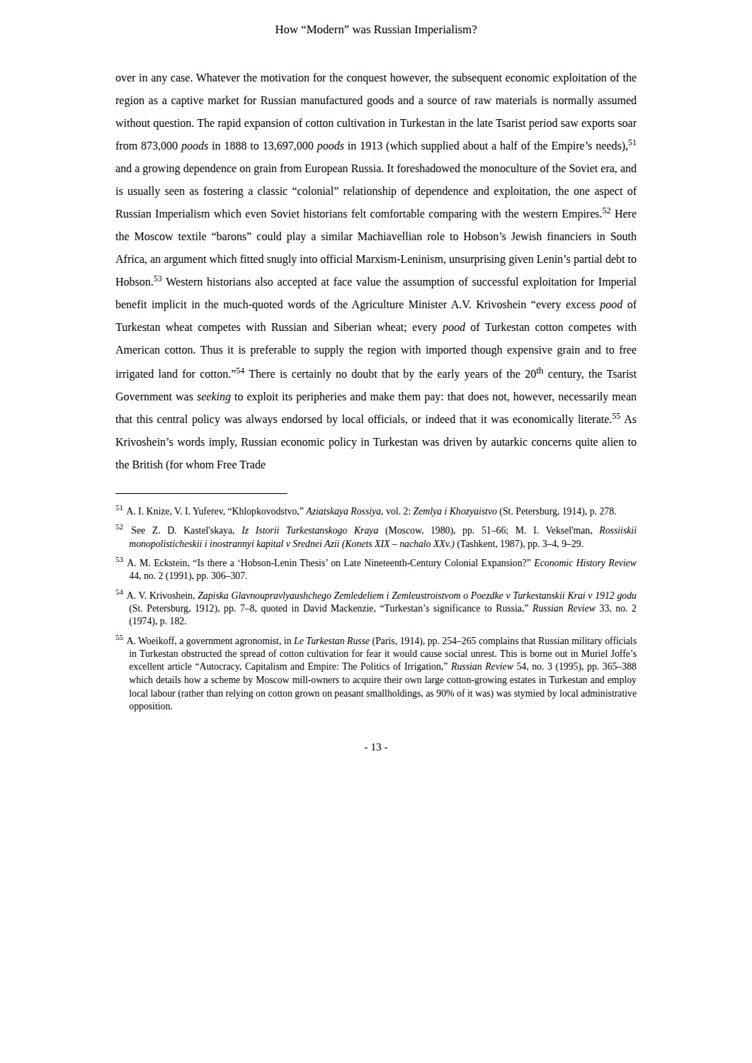How “Modern” was Russian Imperialism?
over in any case. Whatever the motivation for the conquest however, the subsequent economic exploitation of the region as a captive market for Russian manufactured goods and a source of raw materials is normally assumed without question. The rapid expansion of cotton cultivation in Turkestan in the late Tsarist period saw exports soar from 873,000 poods in 1888 to 13,697,000 poods in 1913 (which supplied about a half of the Empire’s needs),51 and a growing dependence on grain from European Russia. It foreshadowed the monoculture of the Soviet era, and is usually seen as fostering a classic “colonial” relationship of dependence and exploitation, the one aspect of Russian Imperialism which even Soviet historians felt comfortable comparing with the western Empires.52 Here the Moscow textile “barons” could play a similar Machiavellian role to Hobson’s Jewish financiers in South Africa, an argument which fitted snugly into official Marxism-Leninism, unsurprising given Lenin’s partial debt to Hobson.53 Western historians also accepted at face value the assumption of successful exploitation for Imperial benefit implicit in the much-quoted words of the Agriculture Minister A.V. Krivoshein “every excess pood of Turkestan wheat competes with Russian and Siberian wheat; every pood of Turkestan cotton competes with American cotton. Thus it is preferable to supply the region with imported though expensive grain and to free irrigated land for cotton.”54 There is certainly no doubt that by the early years of the 20th century, the Tsarist Government was seeking to exploit its peripheries and make them pay: that does not, however, necessarily mean that this central policy was always endorsed by local officials, or indeed that it was economically literate.55 As Krivoshein’s words imply, Russian economic policy in Turkestan was driven by autarkic concerns quite alien to the British (for whom Free Trade
51 A. I. Knize, V. I. Yuferev, “Khlopkovodstvo,” Aziatskaya Rossiya, vol. 2: Zemlya i Khozyaistvo (St. Petersburg, 1914), p. 278.
52 See Z. D. Kastel'skaya, Iz Istorii Turkestanskogo Kraya (Moscow, 1980), pp. 51–66; M. I. Veksel'man, Rossiiskii monopolisticheskii i inostrannyi kapital v Srednei Azii (Konets XIX – nachalo XXv.) (Tashkent, 1987), pp. 3–4, 9–29.
53 A. M. Eckstein, “Is there a ‘Hobson-Lenin Thesis’ on Late Nineteenth-Century Colonial Expansion?” Economic History Review 44, no. 2 (1991), pp. 306–307.
54 A. V. Krivoshein, Zapiska Glavnoupravlyaushchego Zemledeliem i Zemleustroistvom o Poezdke v Turkestanskii Krai v 1912 godu (St. Petersburg, 1912), pp. 7–8, quoted in David Mackenzie, “Turkestan’s significance to Russia,” Russian Review 33, no. 2 (1974), p. 182.
55 A. Woeikoff, a government agronomist, in Le Turkestan Russe (Paris, 1914), pp. 254–265 complains that Russian military officials in Turkestan obstructed the spread of cotton cultivation for fear it would cause social unrest. This is borne out in Muriel Joffe’s excellent article “Autocracy, Capitalism and Empire: The Politics of Irrigation,” Russian Review 54, no. 3 (1995), pp. 365–388 which details how a scheme by Moscow mill-owners to acquire their own large cotton-growing estates in Turkestan and employ local labour (rather than relying on cotton grown on peasant smallholdings, as 90% of it was) was stymied by local administrative opposition.
- 13 -